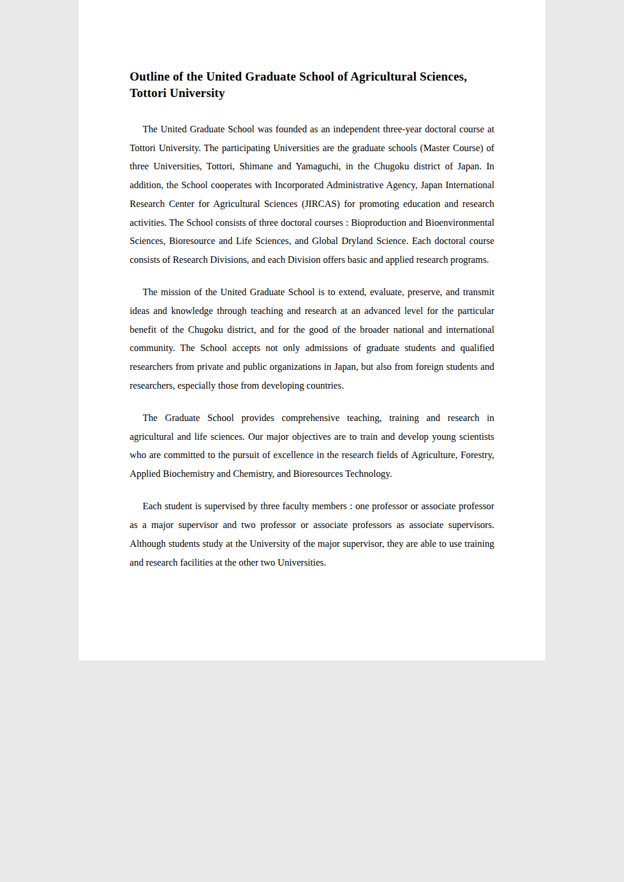Outline of the United Graduate School of Agricultural Sciences, Tottori University
The United Graduate School was founded as an independent three-year doctoral course at Tottori University. The participating Universities are the graduate schools (Master Course) of three Universities, Tottori, Shimane and Yamaguchi, in the Chugoku district of Japan. In addition, the School cooperates with Incorporated Administrative Agency, Japan International Research Center for Agricultural Sciences (JIRCAS) for promoting education and research activities. The School consists of three doctoral courses : Bioproduction and Bioenvironmental Sciences, Bioresource and Life Sciences, and Global Dryland Science. Each doctoral course consists of Research Divisions, and each Division offers basic and applied research programs.
The mission of the United Graduate School is to extend, evaluate, preserve, and transmit ideas and knowledge through teaching and research at an advanced level for the particular benefit of the Chugoku district, and for the good of the broader national and international community. The School accepts not only admissions of graduate students and qualified researchers from private and public organizations in Japan, but also from foreign students and researchers, especially those from developing countries.
The Graduate School provides comprehensive teaching, training and research in agricultural and life sciences. Our major objectives are to train and develop young scientists who are committed to the pursuit of excellence in the research fields of Agriculture, Forestry, Applied Biochemistry and Chemistry, and Bioresources Technology.
Each student is supervised by three faculty members : one professor or associate professor as a major supervisor and two professor or associate professors as associate supervisors. Although students study at the University of the major supervisor, they are able to use training and research facilities at the other two Universities.